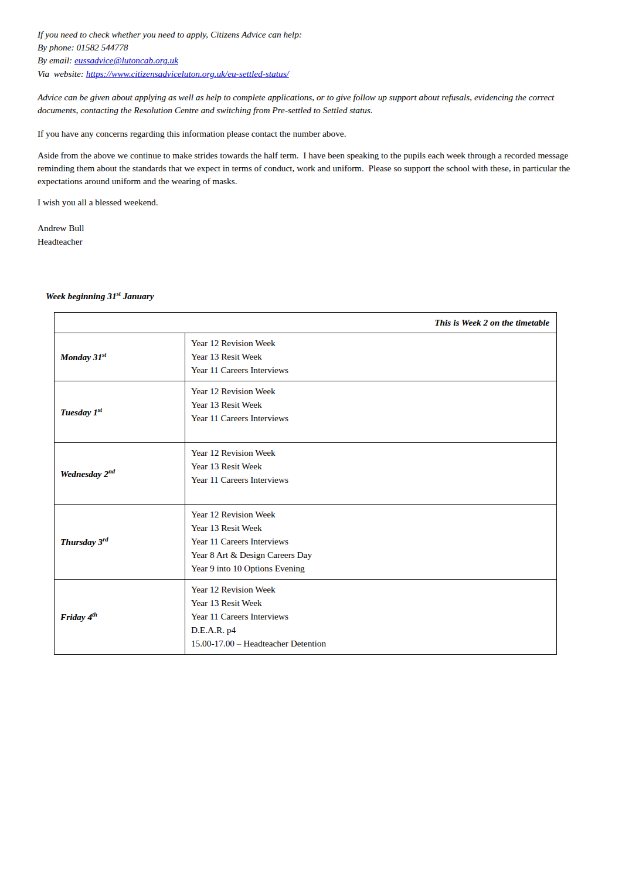If you need to check whether you need to apply, Citizens Advice can help:
By phone: 01582 544778
By email: eussadvice@lutoncab.org.uk
Via website: https://www.citizensadviceluton.org.uk/eu-settled-status/
Advice can be given about applying as well as help to complete applications, or to give follow up support about refusals, evidencing the correct documents, contacting the Resolution Centre and switching from Pre-settled to Settled status.
If you have any concerns regarding this information please contact the number above.
Aside from the above we continue to make strides towards the half term. I have been speaking to the pupils each week through a recorded message reminding them about the standards that we expect in terms of conduct, work and uniform. Please so support the school with these, in particular the expectations around uniform and the wearing of masks.
I wish you all a blessed weekend.
Andrew Bull
Headteacher
Week beginning 31st January
| This is Week 2 on the timetable |
| Monday 31 st | Year 12 Revision Week Year 13 Resit Week Year 11 Careers Interviews |
| Tuesday 1 st | Year 12 Revision Week Year 13 Resit Week Year 11 Careers Interviews |
| Wednesday 2 nd | Year 12 Revision Week Year 13 Resit Week Year 11 Careers Interviews |
| Thursday 3 rd | Year 12 Revision Week Year 13 Resit Week Year 11 Careers Interviews Year 8 Art & Design Careers Day Year 9 into 10 Options Evening |
| Friday 4 th | Year 12 Revision Week Year 13 Resit Week Year 11 Careers Interviews D.E.A.R. p4 15.00-17.00 – Headteacher Detention |